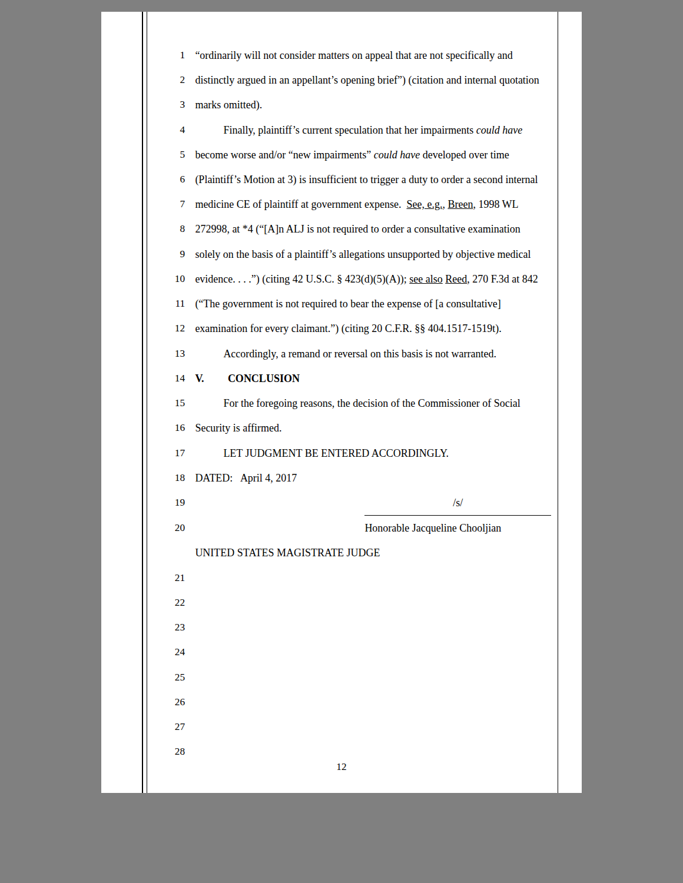| 1 | “ordinarily will not consider matters on appeal that are not specifically and |
| 2 | distinctly argued in an appellant’s opening brief”) (citation and internal quotation |
| 3 | marks omitted). |
| 4 | Finally, plaintiff’s current speculation that her impairments could have |
| 5 | become worse and/or “new impairments” could have developed over time |
| 6 | (Plaintiff’s Motion at 3) is insufficient to trigger a duty to order a second internal |
| 7 | medicine CE of plaintiff at government expense. See, e.g. , Breen , 1998 WL |
| 8 | 272998, at *4 (“[A]n ALJ is not required to order a consultative examination |
| 9 | solely on the basis of a plaintiff’s allegations unsupported by objective medical |
| 10 | evidence. . . .”) (citing 42 U.S.C. § 423(d)(5)(A)); see also Reed , 270 F.3d at 842 |
| 11 | (“The government is not required to bear the expense of [a consultative] |
| 12 | examination for every claimant.”) (citing 20 C.F.R. §§ 404.1517-1519t). |
| 13 | Accordingly, a remand or reversal on this basis is not warranted. |
| 14 | V. CONCLUSION |
| 15 | For the foregoing reasons, the decision of the Commissioner of Social |
| 16 | Security is affirmed. |
| 17 | LET JUDGMENT BE ENTERED ACCORDINGLY. |
| 18 | DATED: April 4, 2017 |
| 19 | /s/ |
| 20 | Honorable Jacqueline Chooljian UNITED STATES MAGISTRATE JUDGE |
| 21 | |
| 22 | |
| 23 | |
| 24 | |
| 25 | |
| 26 | |
| 27 | |
| 28 | |
12